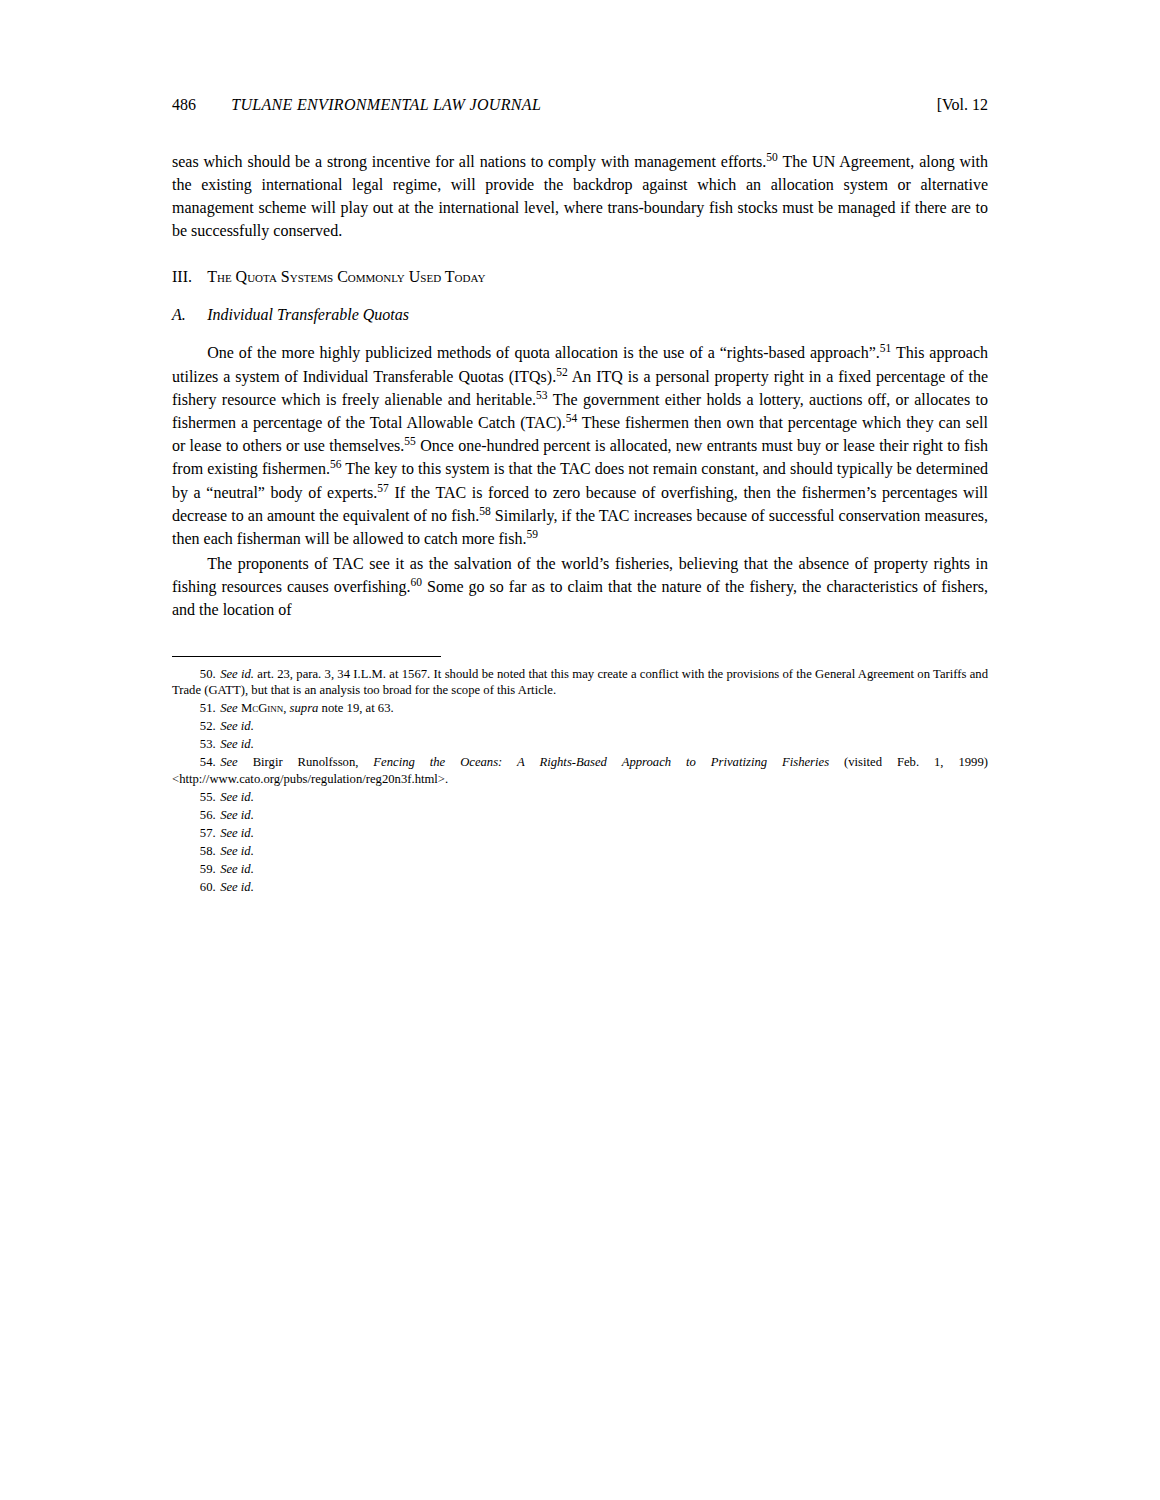486 TULANE ENVIRONMENTAL LAW JOURNAL [Vol. 12
seas which should be a strong incentive for all nations to comply with management efforts.50 The UN Agreement, along with the existing international legal regime, will provide the backdrop against which an allocation system or alternative management scheme will play out at the international level, where trans-boundary fish stocks must be managed if there are to be successfully conserved.
III. The Quota Systems Commonly Used Today
A. Individual Transferable Quotas
One of the more highly publicized methods of quota allocation is the use of a “rights-based approach”.51 This approach utilizes a system of Individual Transferable Quotas (ITQs).52 An ITQ is a personal property right in a fixed percentage of the fishery resource which is freely alienable and heritable.53 The government either holds a lottery, auctions off, or allocates to fishermen a percentage of the Total Allowable Catch (TAC).54 These fishermen then own that percentage which they can sell or lease to others or use themselves.55 Once one-hundred percent is allocated, new entrants must buy or lease their right to fish from existing fishermen.56 The key to this system is that the TAC does not remain constant, and should typically be determined by a “neutral” body of experts.57 If the TAC is forced to zero because of overfishing, then the fishermen’s percentages will decrease to an amount the equivalent of no fish.58 Similarly, if the TAC increases because of successful conservation measures, then each fisherman will be allowed to catch more fish.59
The proponents of TAC see it as the salvation of the world’s fisheries, believing that the absence of property rights in fishing resources causes overfishing.60 Some go so far as to claim that the nature of the fishery, the characteristics of fishers, and the location of
50. See id. art. 23, para. 3, 34 I.L.M. at 1567. It should be noted that this may create a conflict with the provisions of the General Agreement on Tariffs and Trade (GATT), but that is an analysis too broad for the scope of this Article.
51. See McGinn, supra note 19, at 63.
52. See id.
53. See id.
54. See Birgir Runolfsson, Fencing the Oceans: A Rights-Based Approach to Privatizing Fisheries (visited Feb. 1, 1999) <http://www.cato.org/pubs/regulation/reg20n3f.html>.
55. See id.
56. See id.
57. See id.
58. See id.
59. See id.
60. See id.